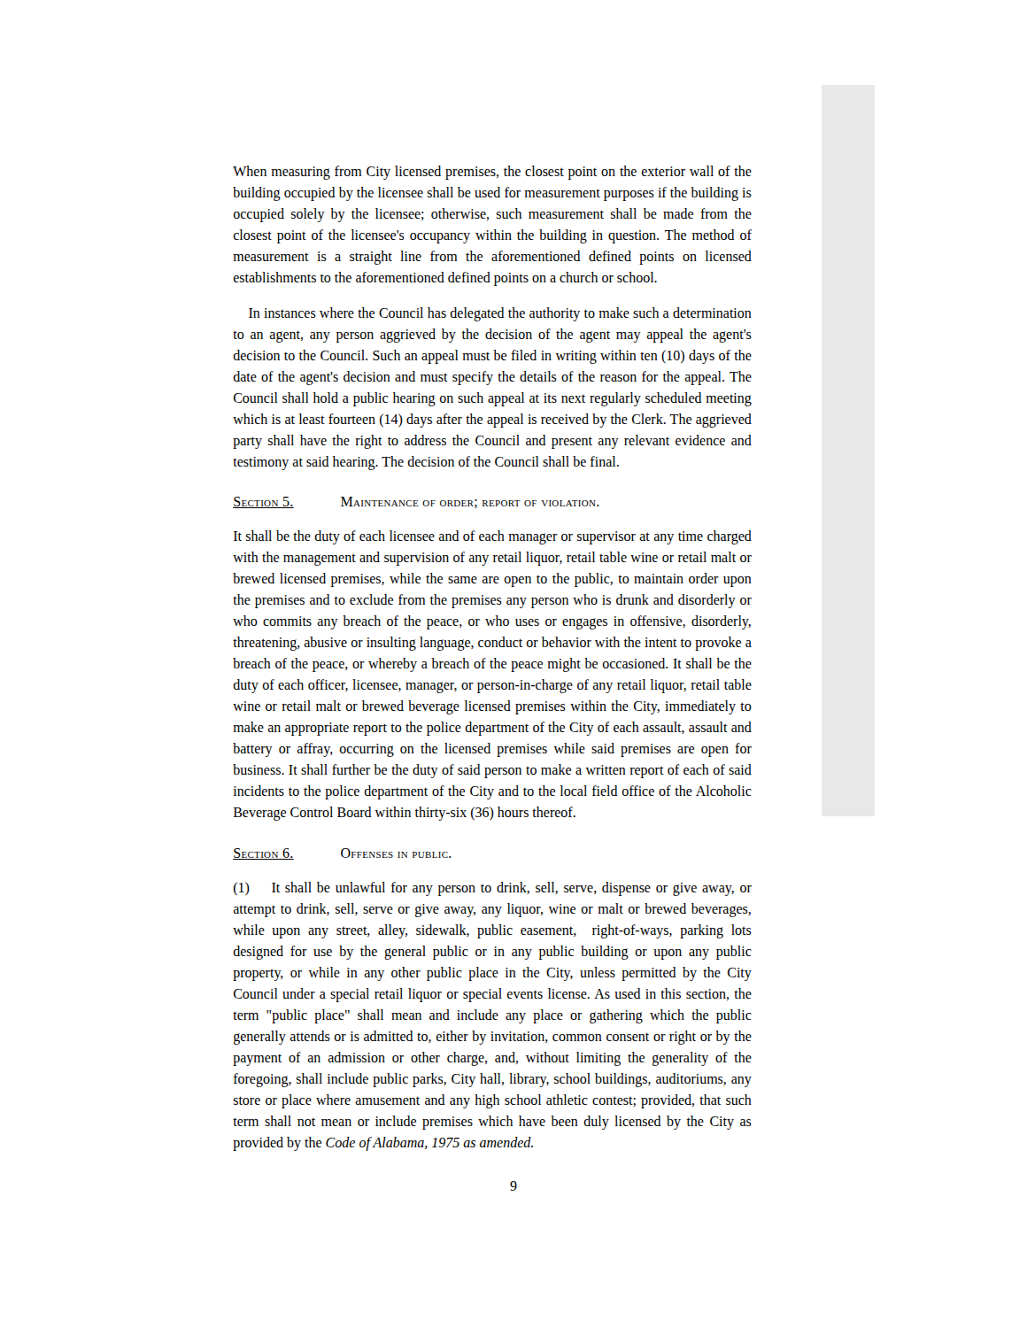When measuring from City licensed premises, the closest point on the exterior wall of the building occupied by the licensee shall be used for measurement purposes if the building is occupied solely by the licensee; otherwise, such measurement shall be made from the closest point of the licensee's occupancy within the building in question. The method of measurement is a straight line from the aforementioned defined points on licensed establishments to the aforementioned defined points on a church or school.
In instances where the Council has delegated the authority to make such a determination to an agent, any person aggrieved by the decision of the agent may appeal the agent's decision to the Council. Such an appeal must be filed in writing within ten (10) days of the date of the agent's decision and must specify the details of the reason for the appeal. The Council shall hold a public hearing on such appeal at its next regularly scheduled meeting which is at least fourteen (14) days after the appeal is received by the Clerk. The aggrieved party shall have the right to address the Council and present any relevant evidence and testimony at said hearing. The decision of the Council shall be final.
Section 5. Maintenance of order; report of violation.
It shall be the duty of each licensee and of each manager or supervisor at any time charged with the management and supervision of any retail liquor, retail table wine or retail malt or brewed licensed premises, while the same are open to the public, to maintain order upon the premises and to exclude from the premises any person who is drunk and disorderly or who commits any breach of the peace, or who uses or engages in offensive, disorderly, threatening, abusive or insulting language, conduct or behavior with the intent to provoke a breach of the peace, or whereby a breach of the peace might be occasioned. It shall be the duty of each officer, licensee, manager, or person-in-charge of any retail liquor, retail table wine or retail malt or brewed beverage licensed premises within the City, immediately to make an appropriate report to the police department of the City of each assault, assault and battery or affray, occurring on the licensed premises while said premises are open for business. It shall further be the duty of said person to make a written report of each of said incidents to the police department of the City and to the local field office of the Alcoholic Beverage Control Board within thirty-six (36) hours thereof.
Section 6. Offenses in public.
(1) It shall be unlawful for any person to drink, sell, serve, dispense or give away, or attempt to drink, sell, serve or give away, any liquor, wine or malt or brewed beverages, while upon any street, alley, sidewalk, public easement, right-of-ways, parking lots designed for use by the general public or in any public building or upon any public property, or while in any other public place in the City, unless permitted by the City Council under a special retail liquor or special events license. As used in this section, the term "public place" shall mean and include any place or gathering which the public generally attends or is admitted to, either by invitation, common consent or right or by the payment of an admission or other charge, and, without limiting the generality of the foregoing, shall include public parks, City hall, library, school buildings, auditoriums, any store or place where amusement and any high school athletic contest; provided, that such term shall not mean or include premises which have been duly licensed by the City as provided by the Code of Alabama, 1975 as amended.
9